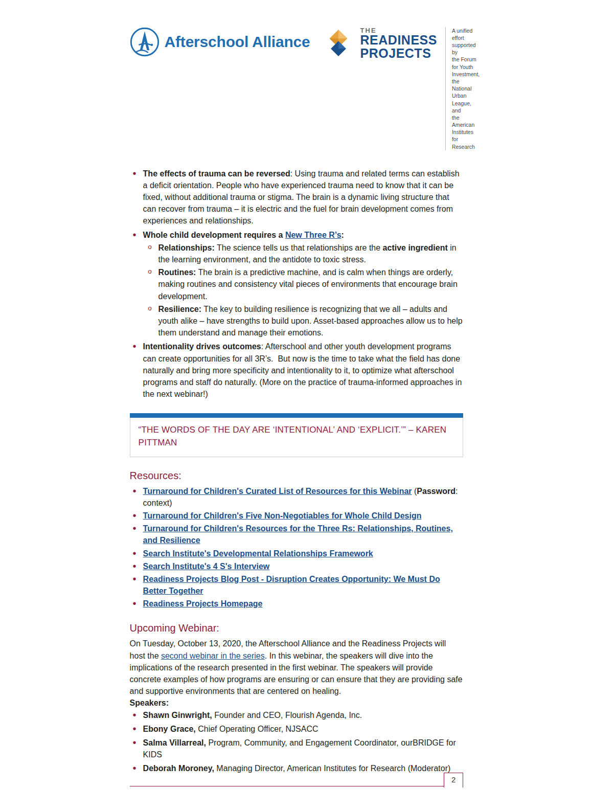Afterschool Alliance
THE
READINESS
PROJECTS
A unified effort supported by
the Forum for Youth Investment,
the National Urban League, and
the American Institutes for Research
The effects of trauma can be reversed: Using trauma and related terms can establish a deficit orientation. People who have experienced trauma need to know that it can be fixed, without additional trauma or stigma. The brain is a dynamic living structure that can recover from trauma – it is electric and the fuel for brain development comes from experiences and relationships.
Whole child development requires a New Three R’s:
Relationships: The science tells us that relationships are the active ingredient in the learning environment, and the antidote to toxic stress.
Routines: The brain is a predictive machine, and is calm when things are orderly, making routines and consistency vital pieces of environments that encourage brain development.
Resilience: The key to building resilience is recognizing that we all – adults and youth alike – have strengths to build upon. Asset-based approaches allow us to help them understand and manage their emotions.
Intentionality drives outcomes: Afterschool and other youth development programs can create opportunities for all 3R’s. But now is the time to take what the field has done naturally and bring more specificity and intentionality to it, to optimize what afterschool programs and staff do naturally. (More on the practice of trauma-informed approaches in the next webinar!)
“THE WORDS OF THE DAY ARE ‘INTENTIONAL’ AND ‘EXPLICIT.’” – KAREN PITTMAN
Resources:
Turnaround for Children's Curated List of Resources for this Webinar (Password: context)
Turnaround for Children's Five Non-Negotiables for Whole Child Design
Turnaround for Children's Resources for the Three Rs: Relationships, Routines, and Resilience
Search Institute's Developmental Relationships Framework
Search Institute's 4 S's Interview
Readiness Projects Blog Post - Disruption Creates Opportunity: We Must Do Better Together
Readiness Projects Homepage
Upcoming Webinar:
On Tuesday, October 13, 2020, the Afterschool Alliance and the Readiness Projects will host the second webinar in the series. In this webinar, the speakers will dive into the implications of the research presented in the first webinar. The speakers will provide concrete examples of how programs are ensuring or can ensure that they are providing safe and supportive environments that are centered on healing.
Speakers:
Shawn Ginwright, Founder and CEO, Flourish Agenda, Inc.
Ebony Grace, Chief Operating Officer, NJSACC
Salma Villarreal, Program, Community, and Engagement Coordinator, ourBRIDGE for KIDS
Deborah Moroney, Managing Director, American Institutes for Research (Moderator)
2